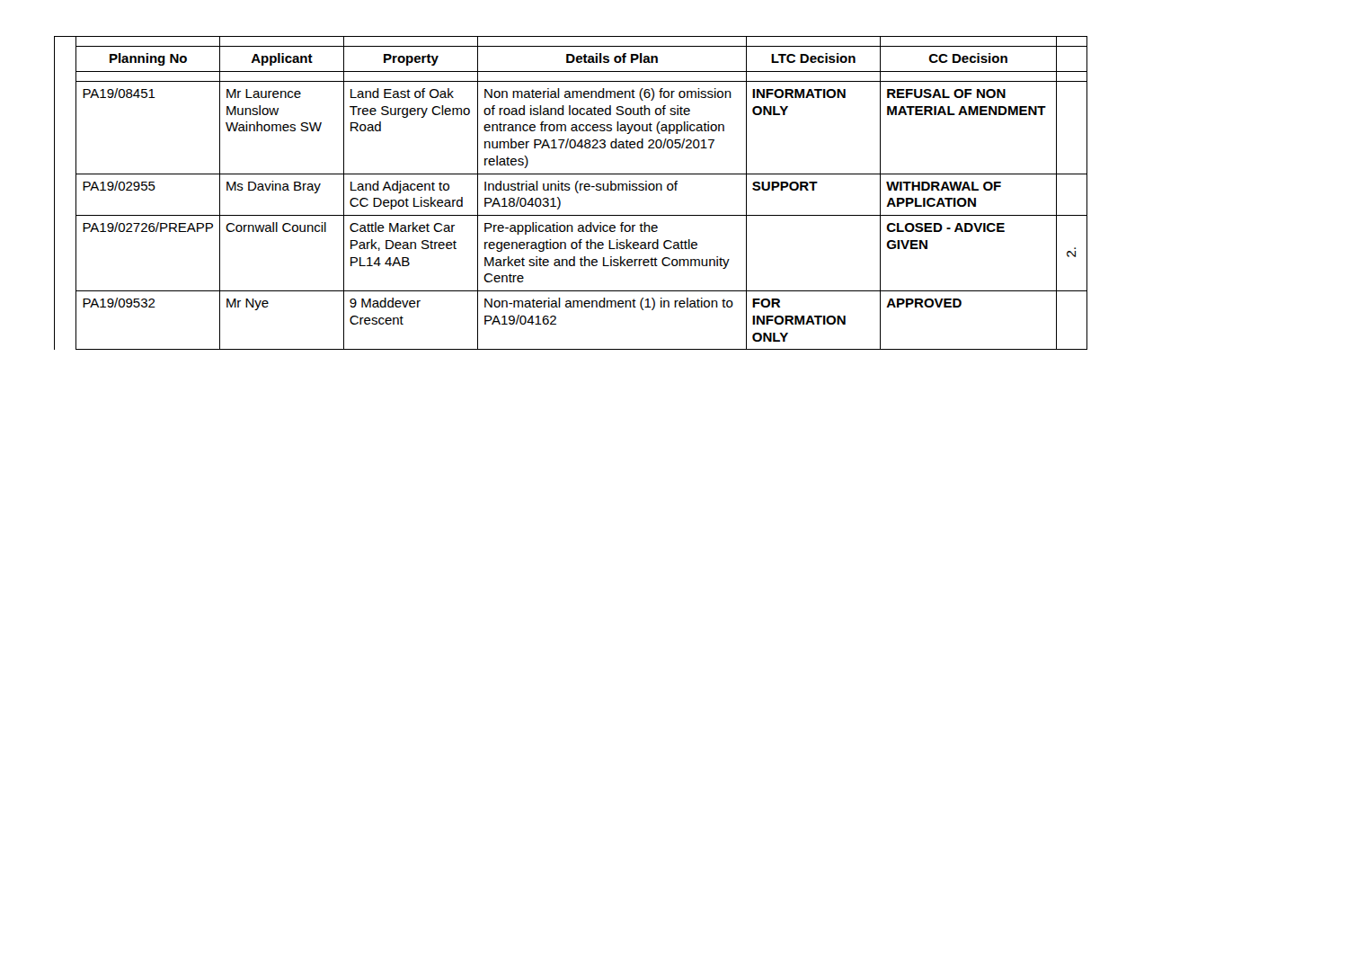| | Planning No | Applicant | Property | Details of Plan | LTC Decision | CC Decision | |
| | PA19/08451 | Mr Laurence Munslow Wainhomes SW | Land East of Oak Tree Surgery Clemo Road | Non material amendment (6) for omission of road island located South of site entrance from access layout (application number PA17/04823 dated 20/05/2017 relates) | INFORMATION ONLY | REFUSAL OF NON MATERIAL AMENDMENT | |
| | PA19/02955 | Ms Davina Bray | Land Adjacent to CC Depot Liskeard | Industrial units (re-submission of PA18/04031) | SUPPORT | WITHDRAWAL OF APPLICATION | |
| | PA19/02726/PREAPP | Cornwall Council | Cattle Market Car Park, Dean Street PL14 4AB | Pre-application advice for the regeneragtion of the Liskeard Cattle Market site and the Liskerrett Community Centre | | CLOSED - ADVICE GIVEN | 2. |
| | PA19/09532 | Mr Nye | 9 Maddever Crescent | Non-material amendment (1) in relation to PA19/04162 | FOR INFORMATION ONLY | APPROVED | |